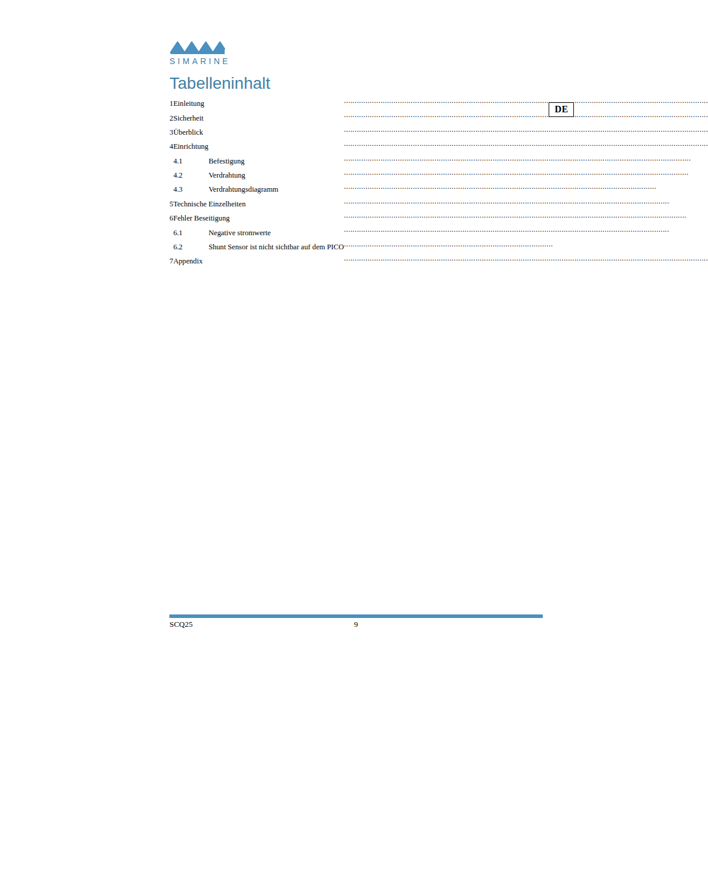SIMARINE
Tabelleninhalt
DE
| 1 | | Einleitung | ........................................................................................................................................................................... | 10 |
| 2 | | Sicherheit | ........................................................................................................................................................................... | 10 |
| 3 | | Überblick | ........................................................................................................................................................................... | 10 |
| 4 | | Einrichtung | ......................................................................................................................................................................... | 10 |
| | | 4.1 Befestigung | ................................................................................................................................................................. | 10 |
| | | 4.2 Verdrahtung | ................................................................................................................................................................ | 10 |
| | | 4.3 Verdrahtungsdiagramm | ................................................................................................................................................. | 11 |
| 5 | | Technische Einzelheiten | ....................................................................................................................................................... | 12 |
| 6 | | Fehler Beseitigung | ............................................................................................................................................................... | 12 |
| | | 6.1 Negative stromwerte | ....................................................................................................................................................... | 12 |
| | | 6.2 Shunt Sensor ist nicht sichtbar auf dem PICO | ................................................................................................. | 12 |
| 7 | | Appendix | ............................................................................................................................................................................ | 13 |
SCQ25
9